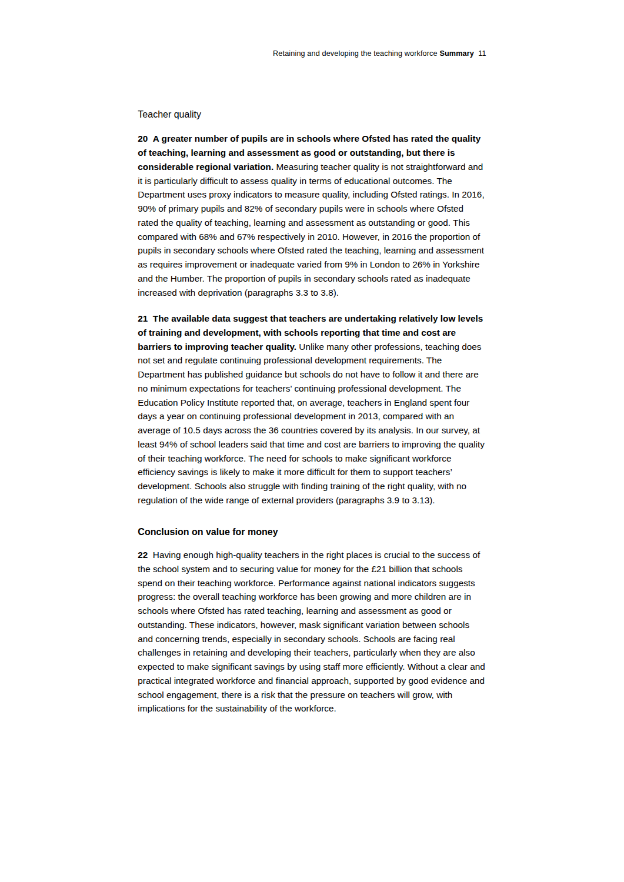Retaining and developing the teaching workforce Summary 11
Teacher quality
20 A greater number of pupils are in schools where Ofsted has rated the quality of teaching, learning and assessment as good or outstanding, but there is considerable regional variation. Measuring teacher quality is not straightforward and it is particularly difficult to assess quality in terms of educational outcomes. The Department uses proxy indicators to measure quality, including Ofsted ratings. In 2016, 90% of primary pupils and 82% of secondary pupils were in schools where Ofsted rated the quality of teaching, learning and assessment as outstanding or good. This compared with 68% and 67% respectively in 2010. However, in 2016 the proportion of pupils in secondary schools where Ofsted rated the teaching, learning and assessment as requires improvement or inadequate varied from 9% in London to 26% in Yorkshire and the Humber. The proportion of pupils in secondary schools rated as inadequate increased with deprivation (paragraphs 3.3 to 3.8).
21 The available data suggest that teachers are undertaking relatively low levels of training and development, with schools reporting that time and cost are barriers to improving teacher quality. Unlike many other professions, teaching does not set and regulate continuing professional development requirements. The Department has published guidance but schools do not have to follow it and there are no minimum expectations for teachers’ continuing professional development. The Education Policy Institute reported that, on average, teachers in England spent four days a year on continuing professional development in 2013, compared with an average of 10.5 days across the 36 countries covered by its analysis. In our survey, at least 94% of school leaders said that time and cost are barriers to improving the quality of their teaching workforce. The need for schools to make significant workforce efficiency savings is likely to make it more difficult for them to support teachers’ development. Schools also struggle with finding training of the right quality, with no regulation of the wide range of external providers (paragraphs 3.9 to 3.13).
Conclusion on value for money
22 Having enough high-quality teachers in the right places is crucial to the success of the school system and to securing value for money for the £21 billion that schools spend on their teaching workforce. Performance against national indicators suggests progress: the overall teaching workforce has been growing and more children are in schools where Ofsted has rated teaching, learning and assessment as good or outstanding. These indicators, however, mask significant variation between schools and concerning trends, especially in secondary schools. Schools are facing real challenges in retaining and developing their teachers, particularly when they are also expected to make significant savings by using staff more efficiently. Without a clear and practical integrated workforce and financial approach, supported by good evidence and school engagement, there is a risk that the pressure on teachers will grow, with implications for the sustainability of the workforce.